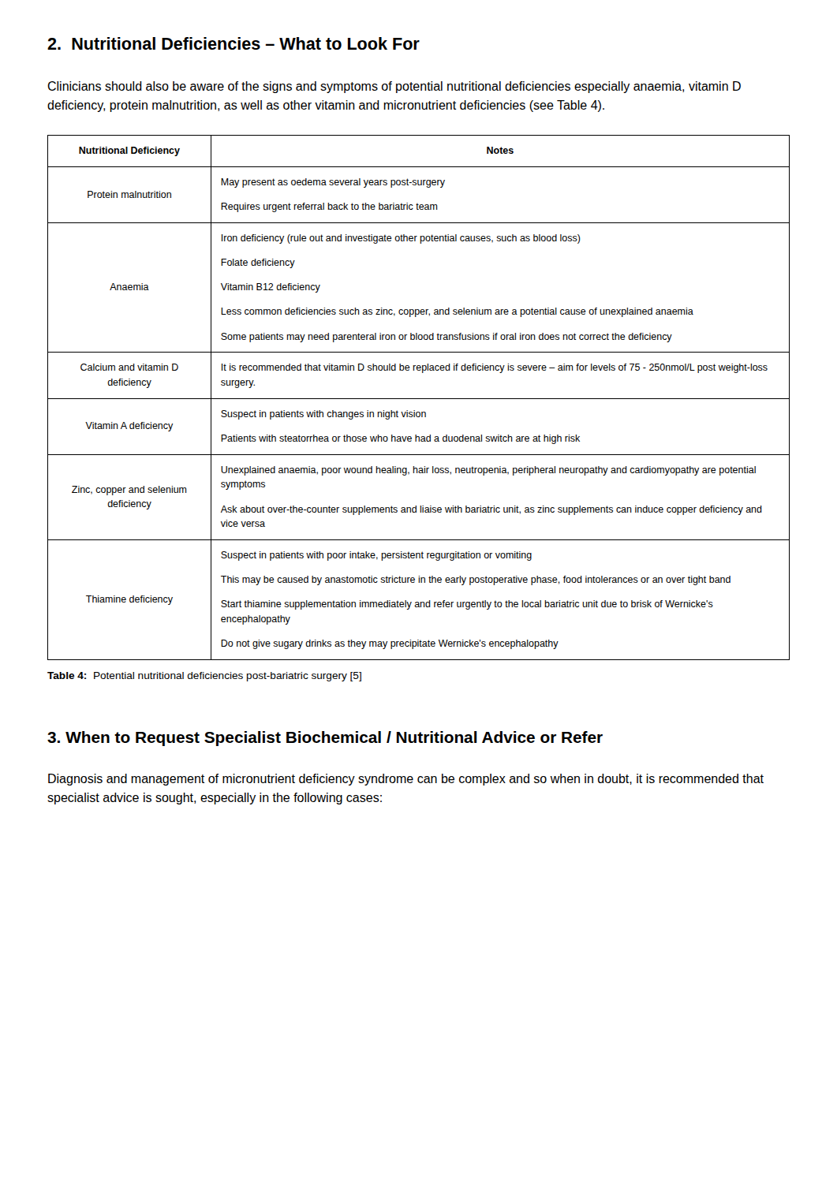2. Nutritional Deficiencies – What to Look For
Clinicians should also be aware of the signs and symptoms of potential nutritional deficiencies especially anaemia, vitamin D deficiency, protein malnutrition, as well as other vitamin and micronutrient deficiencies (see Table 4).
| Nutritional Deficiency | Notes |
| --- | --- |
| Protein malnutrition | May present as oedema several years post-surgery Requires urgent referral back to the bariatric team |
| Anaemia | Iron deficiency (rule out and investigate other potential causes, such as blood loss) Folate deficiency Vitamin B12 deficiency Less common deficiencies such as zinc, copper, and selenium are a potential cause of unexplained anaemia Some patients may need parenteral iron or blood transfusions if oral iron does not correct the deficiency |
| Calcium and vitamin D deficiency | It is recommended that vitamin D should be replaced if deficiency is severe – aim for levels of 75 - 250nmol/L post weight-loss surgery. |
| Vitamin A deficiency | Suspect in patients with changes in night vision Patients with steatorrhea or those who have had a duodenal switch are at high risk |
| Zinc, copper and selenium deficiency | Unexplained anaemia, poor wound healing, hair loss, neutropenia, peripheral neuropathy and cardiomyopathy are potential symptoms Ask about over-the-counter supplements and liaise with bariatric unit, as zinc supplements can induce copper deficiency and vice versa |
| Thiamine deficiency | Suspect in patients with poor intake, persistent regurgitation or vomiting This may be caused by anastomotic stricture in the early postoperative phase, food intolerances or an over tight band Start thiamine supplementation immediately and refer urgently to the local bariatric unit due to brisk of Wernicke's encephalopathy Do not give sugary drinks as they may precipitate Wernicke's encephalopathy |
Table 4: Potential nutritional deficiencies post-bariatric surgery [5]
3. When to Request Specialist Biochemical / Nutritional Advice or Refer
Diagnosis and management of micronutrient deficiency syndrome can be complex and so when in doubt, it is recommended that specialist advice is sought, especially in the following cases: